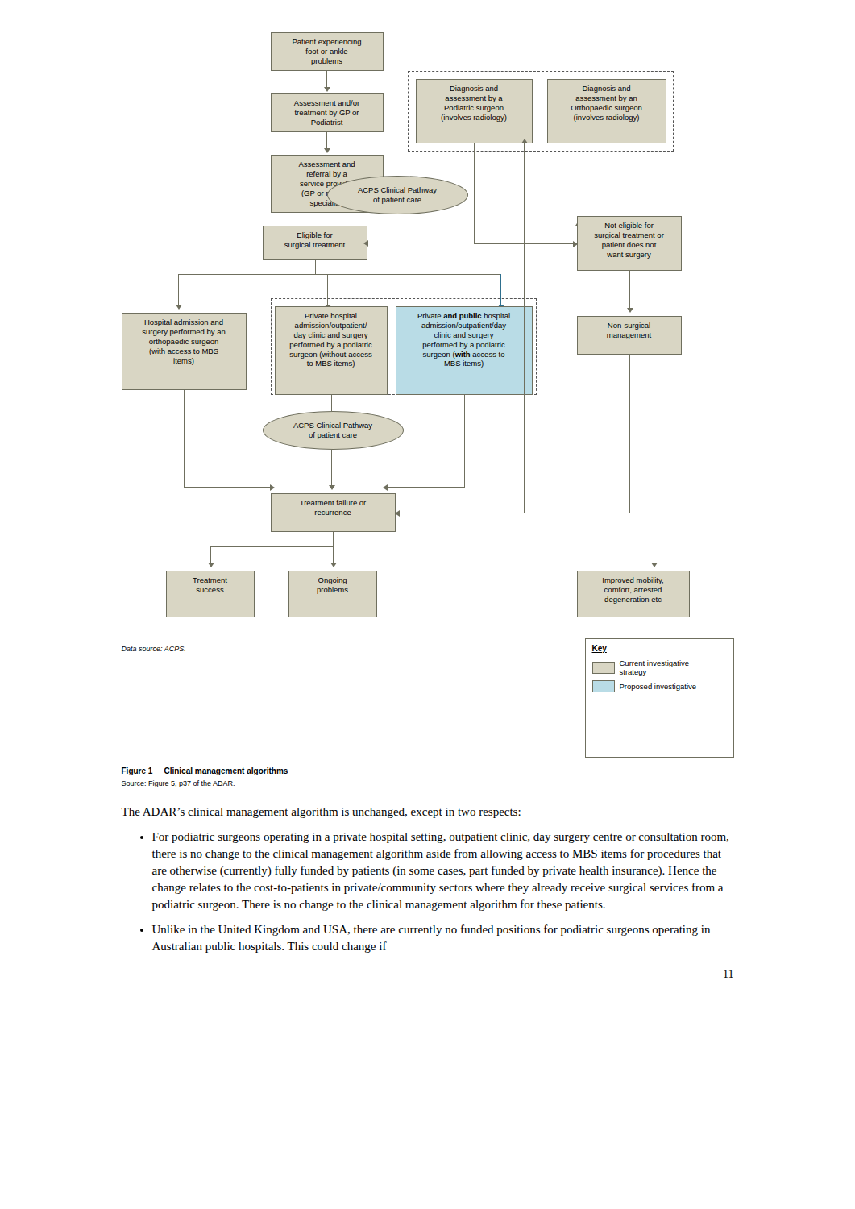Patient experiencing
foot or ankle
problems
Assessment and/or
treatment by GP or
Podiatrist
Assessment and
referral by a
service provider
(GP or medical
specialist)
Diagnosis and
assessment by a
Podiatric surgeon
(involves radiology)
Diagnosis and
assessment by an
Orthopaedic surgeon
(involves radiology)
ACPS Clinical Pathway
of patient care
Eligible for
surgical treatment
Not eligible for
surgical treatment or
patient does not
want surgery
Non-surgical
management
Hospital admission and
surgery performed by an
orthopaedic surgeon
(with access to MBS
items)
Private hospital
admission/outpatient/
day clinic and surgery
performed by a podiatric
surgeon (without access
to MBS items)
Private and public hospital
admission/outpatient/day
clinic and surgery
performed by a podiatric
surgeon (with access to
MBS items)
ACPS Clinical Pathway
of patient care
Treatment failure or
recurrence
Treatment
success
Ongoing
problems
Improved mobility,
comfort, arrested
degeneration etc
Data source: ACPS.
Key
Current investigative
strategy
Proposed investigative
Figure 1 Clinical management algorithms
Source: Figure 5, p37 of the ADAR.
The ADAR’s clinical management algorithm is unchanged, except in two respects:
For podiatric surgeons operating in a private hospital setting, outpatient clinic, day surgery centre or consultation room, there is no change to the clinical management algorithm aside from allowing access to MBS items for procedures that are otherwise (currently) fully funded by patients (in some cases, part funded by private health insurance). Hence the change relates to the cost-to-patients in private/community sectors where they already receive surgical services from a podiatric surgeon. There is no change to the clinical management algorithm for these patients.
Unlike in the United Kingdom and USA, there are currently no funded positions for podiatric surgeons operating in Australian public hospitals. This could change if
11